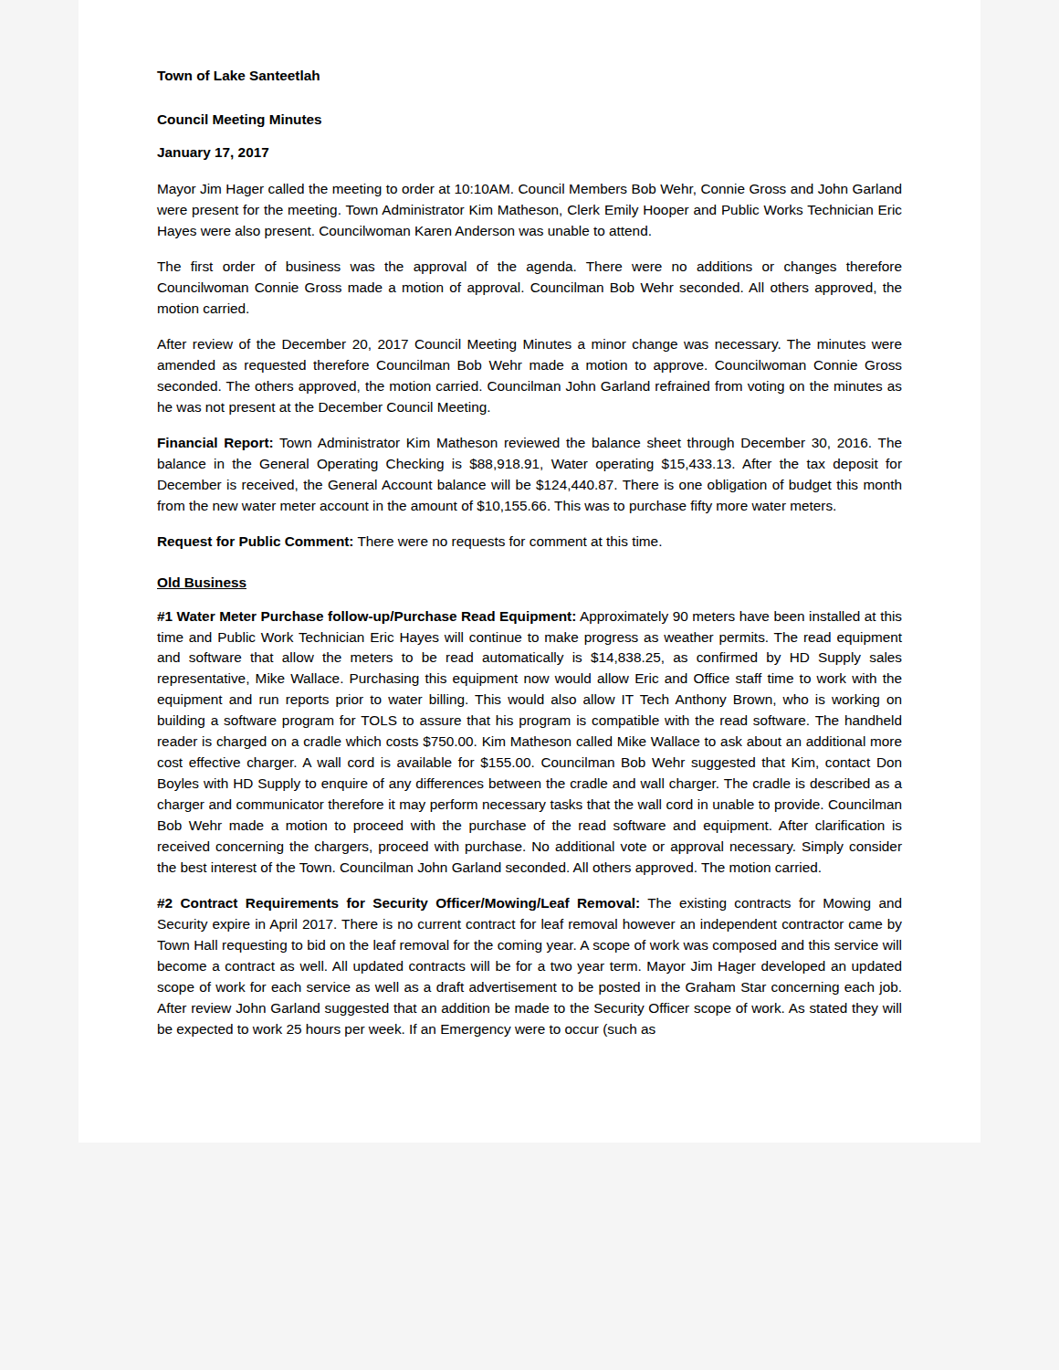Town of Lake Santeetlah
Council Meeting Minutes
January 17, 2017
Mayor Jim Hager called the meeting to order at 10:10AM. Council Members Bob Wehr, Connie Gross and John Garland were present for the meeting. Town Administrator Kim Matheson, Clerk Emily Hooper and Public Works Technician Eric Hayes were also present. Councilwoman Karen Anderson was unable to attend.
The first order of business was the approval of the agenda. There were no additions or changes therefore Councilwoman Connie Gross made a motion of approval. Councilman Bob Wehr seconded. All others approved, the motion carried.
After review of the December 20, 2017 Council Meeting Minutes a minor change was necessary. The minutes were amended as requested therefore Councilman Bob Wehr made a motion to approve. Councilwoman Connie Gross seconded. The others approved, the motion carried. Councilman John Garland refrained from voting on the minutes as he was not present at the December Council Meeting.
Financial Report: Town Administrator Kim Matheson reviewed the balance sheet through December 30, 2016. The balance in the General Operating Checking is $88,918.91, Water operating $15,433.13. After the tax deposit for December is received, the General Account balance will be $124,440.87. There is one obligation of budget this month from the new water meter account in the amount of $10,155.66. This was to purchase fifty more water meters.
Request for Public Comment: There were no requests for comment at this time.
Old Business
#1 Water Meter Purchase follow-up/Purchase Read Equipment: Approximately 90 meters have been installed at this time and Public Work Technician Eric Hayes will continue to make progress as weather permits. The read equipment and software that allow the meters to be read automatically is $14,838.25, as confirmed by HD Supply sales representative, Mike Wallace. Purchasing this equipment now would allow Eric and Office staff time to work with the equipment and run reports prior to water billing. This would also allow IT Tech Anthony Brown, who is working on building a software program for TOLS to assure that his program is compatible with the read software. The handheld reader is charged on a cradle which costs $750.00. Kim Matheson called Mike Wallace to ask about an additional more cost effective charger. A wall cord is available for $155.00. Councilman Bob Wehr suggested that Kim, contact Don Boyles with HD Supply to enquire of any differences between the cradle and wall charger. The cradle is described as a charger and communicator therefore it may perform necessary tasks that the wall cord in unable to provide. Councilman Bob Wehr made a motion to proceed with the purchase of the read software and equipment. After clarification is received concerning the chargers, proceed with purchase. No additional vote or approval necessary. Simply consider the best interest of the Town. Councilman John Garland seconded. All others approved. The motion carried.
#2 Contract Requirements for Security Officer/Mowing/Leaf Removal: The existing contracts for Mowing and Security expire in April 2017. There is no current contract for leaf removal however an independent contractor came by Town Hall requesting to bid on the leaf removal for the coming year. A scope of work was composed and this service will become a contract as well. All updated contracts will be for a two year term. Mayor Jim Hager developed an updated scope of work for each service as well as a draft advertisement to be posted in the Graham Star concerning each job. After review John Garland suggested that an addition be made to the Security Officer scope of work. As stated they will be expected to work 25 hours per week. If an Emergency were to occur (such as